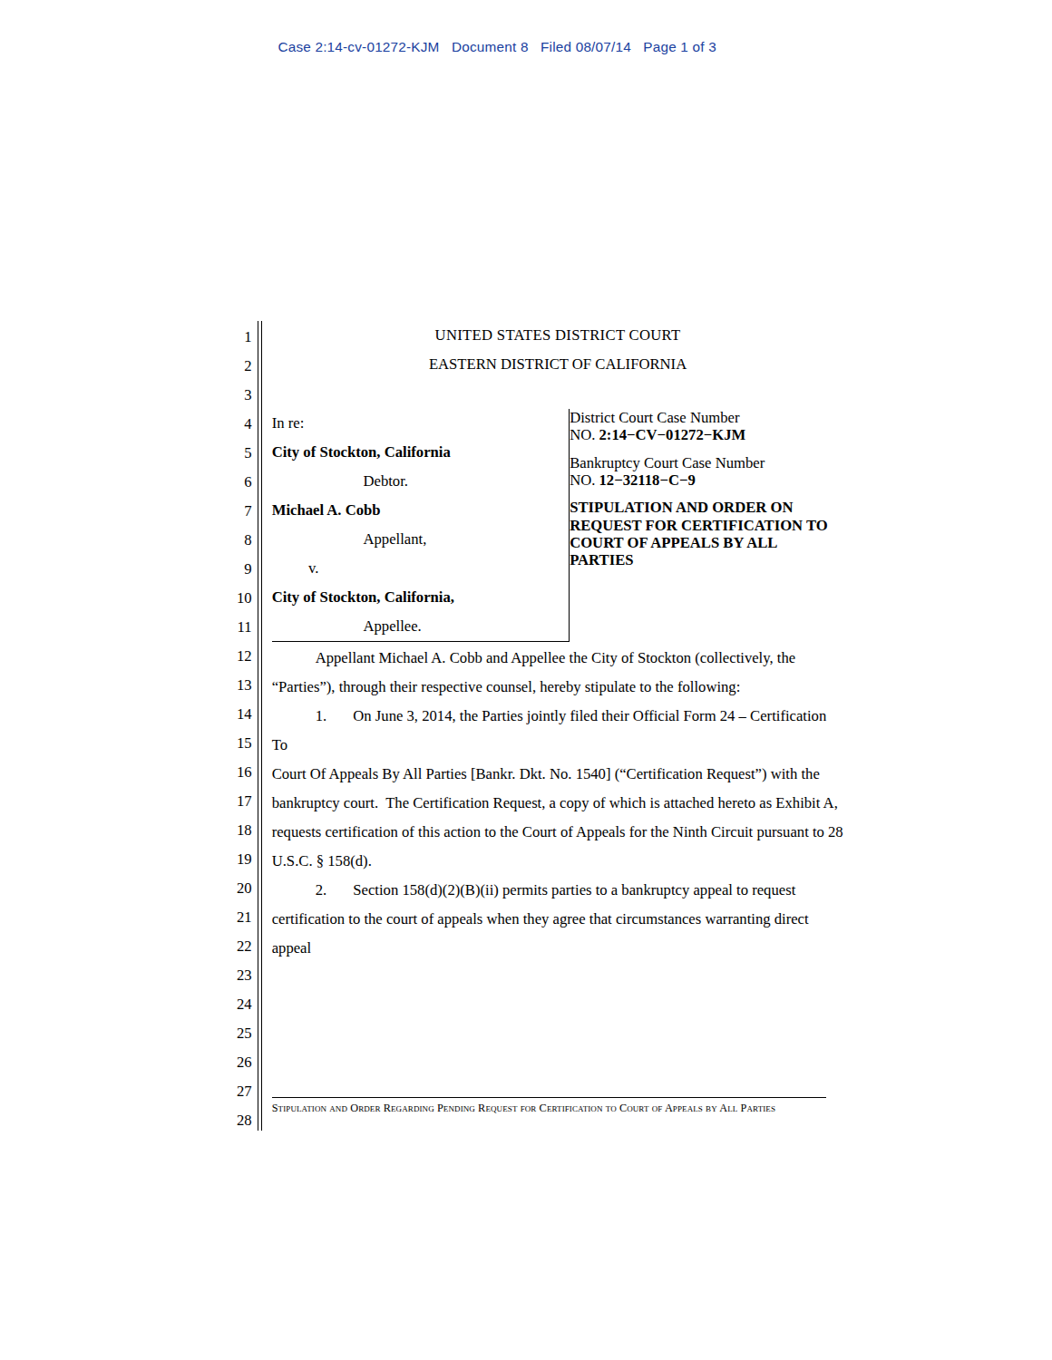Case 2:14-cv-01272-KJM Document 8 Filed 08/07/14 Page 1 of 3
1
2
3
4
5
6
7
8
9
10
11
12
13
14
15
16
17
18
19
20
21
22
23
24
25
26
27
28
UNITED STATES DISTRICT COURT
EASTERN DISTRICT OF CALIFORNIA
| In re: City of Stockton, California Debtor. Michael A. Cobb Appellant, v. City of Stockton, California, Appellee. | District Court Case Number NO. 2:14−CV−01272−KJM Bankruptcy Court Case Number NO. 12−32118−C−9 STIPULATION AND ORDER ON REQUEST FOR CERTIFICATION TO COURT OF APPEALS BY ALL PARTIES |
Appellant Michael A. Cobb and Appellee the City of Stockton (collectively, the
“Parties”), through their respective counsel, hereby stipulate to the following:
1. On June 3, 2014, the Parties jointly filed their Official Form 24 – Certification To
Court Of Appeals By All Parties [Bankr. Dkt. No. 1540] (“Certification Request”) with the
bankruptcy court. The Certification Request, a copy of which is attached hereto as Exhibit A,
requests certification of this action to the Court of Appeals for the Ninth Circuit pursuant to 28
U.S.C. § 158(d).
2. Section 158(d)(2)(B)(ii) permits parties to a bankruptcy appeal to request
certification to the court of appeals when they agree that circumstances warranting direct appeal
Stipulation and Order Regarding Pending Request for Certification to Court of Appeals by All Parties